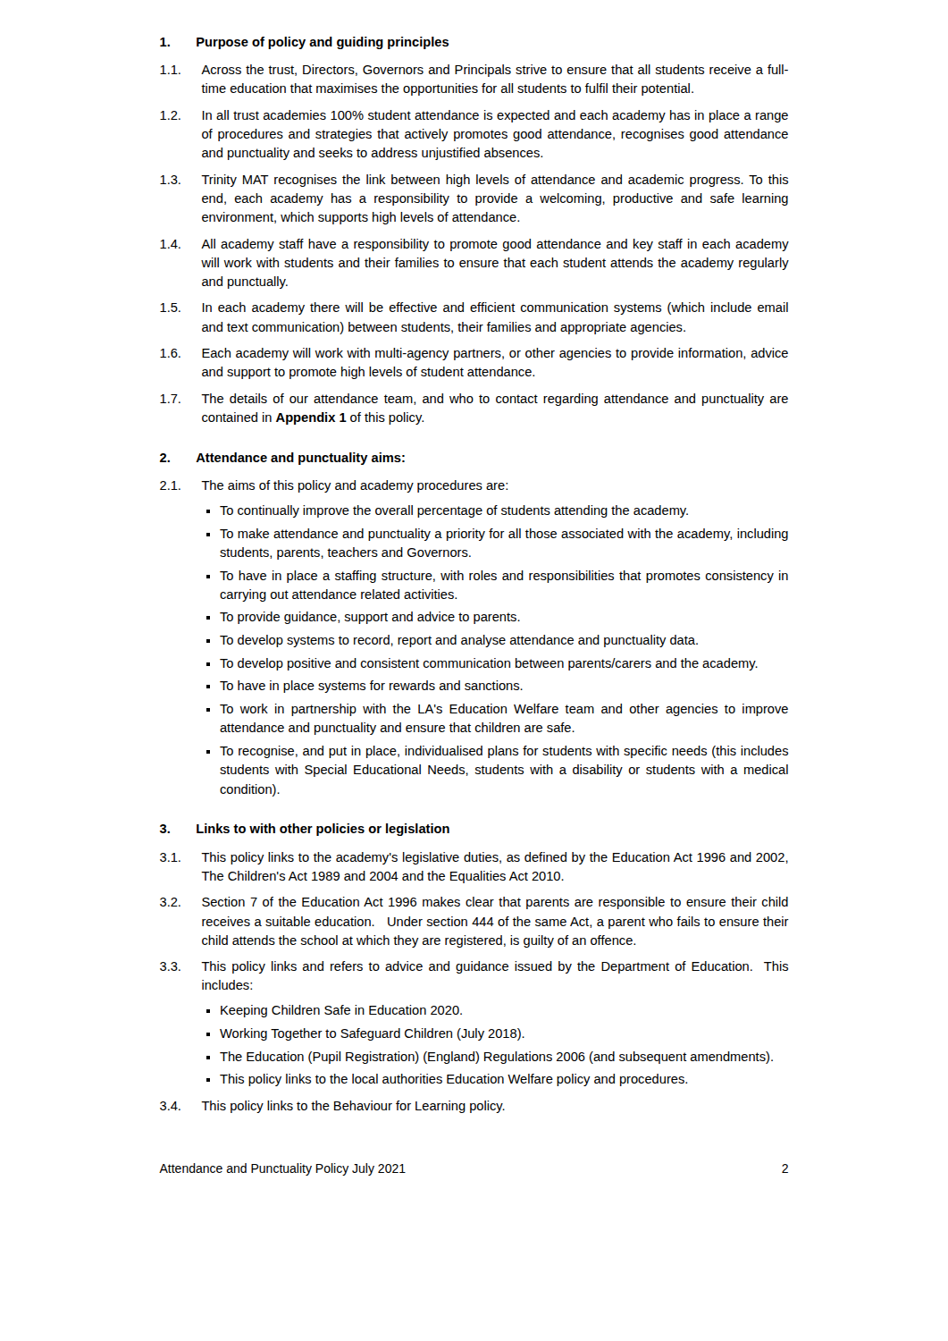1. Purpose of policy and guiding principles
1.1. Across the trust, Directors, Governors and Principals strive to ensure that all students receive a full-time education that maximises the opportunities for all students to fulfil their potential.
1.2. In all trust academies 100% student attendance is expected and each academy has in place a range of procedures and strategies that actively promotes good attendance, recognises good attendance and punctuality and seeks to address unjustified absences.
1.3. Trinity MAT recognises the link between high levels of attendance and academic progress. To this end, each academy has a responsibility to provide a welcoming, productive and safe learning environment, which supports high levels of attendance.
1.4. All academy staff have a responsibility to promote good attendance and key staff in each academy will work with students and their families to ensure that each student attends the academy regularly and punctually.
1.5. In each academy there will be effective and efficient communication systems (which include email and text communication) between students, their families and appropriate agencies.
1.6. Each academy will work with multi-agency partners, or other agencies to provide information, advice and support to promote high levels of student attendance.
1.7. The details of our attendance team, and who to contact regarding attendance and punctuality are contained in Appendix 1 of this policy.
2. Attendance and punctuality aims:
2.1. The aims of this policy and academy procedures are:
To continually improve the overall percentage of students attending the academy.
To make attendance and punctuality a priority for all those associated with the academy, including students, parents, teachers and Governors.
To have in place a staffing structure, with roles and responsibilities that promotes consistency in carrying out attendance related activities.
To provide guidance, support and advice to parents.
To develop systems to record, report and analyse attendance and punctuality data.
To develop positive and consistent communication between parents/carers and the academy.
To have in place systems for rewards and sanctions.
To work in partnership with the LA's Education Welfare team and other agencies to improve attendance and punctuality and ensure that children are safe.
To recognise, and put in place, individualised plans for students with specific needs (this includes students with Special Educational Needs, students with a disability or students with a medical condition).
3. Links to with other policies or legislation
3.1. This policy links to the academy's legislative duties, as defined by the Education Act 1996 and 2002, The Children's Act 1989 and 2004 and the Equalities Act 2010.
3.2. Section 7 of the Education Act 1996 makes clear that parents are responsible to ensure their child receives a suitable education. Under section 444 of the same Act, a parent who fails to ensure their child attends the school at which they are registered, is guilty of an offence.
3.3. This policy links and refers to advice and guidance issued by the Department of Education. This includes:
Keeping Children Safe in Education 2020.
Working Together to Safeguard Children (July 2018).
The Education (Pupil Registration) (England) Regulations 2006 (and subsequent amendments).
This policy links to the local authorities Education Welfare policy and procedures.
3.4. This policy links to the Behaviour for Learning policy.
Attendance and Punctuality Policy July 2021 2